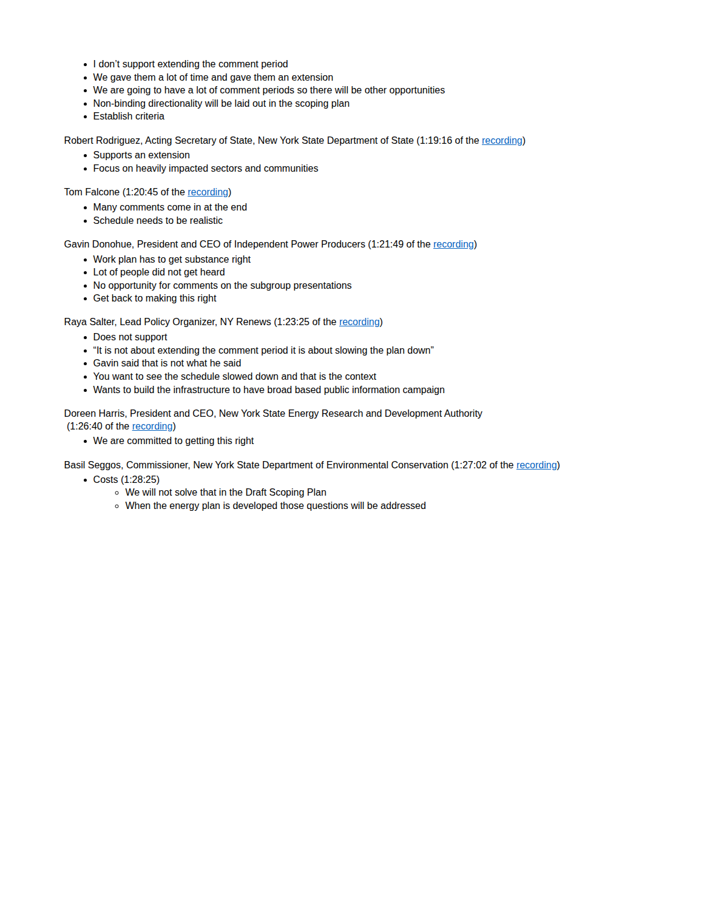I don’t support extending the comment period
We gave them a lot of time and gave them an extension
We are going to have a lot of comment periods so there will be other opportunities
Non-binding directionality will be laid out in the scoping plan
Establish criteria
Robert Rodriguez, Acting Secretary of State, New York State Department of State (1:19:16 of the recording)
Supports an extension
Focus on heavily impacted sectors and communities
Tom Falcone (1:20:45 of the recording)
Many comments come in at the end
Schedule needs to be realistic
Gavin Donohue, President and CEO of Independent Power Producers (1:21:49 of the recording)
Work plan has to get substance right
Lot of people did not get heard
No opportunity for comments on the subgroup presentations
Get back to making this right
Raya Salter, Lead Policy Organizer, NY Renews (1:23:25 of the recording)
Does not support
“It is not about extending the comment period it is about slowing the plan down”
Gavin said that is not what he said
You want to see the schedule slowed down and that is the context
Wants to build the infrastructure to have broad based public information campaign
Doreen Harris, President and CEO, New York State Energy Research and Development Authority
(1:26:40 of the recording)
We are committed to getting this right
Basil Seggos, Commissioner, New York State Department of Environmental Conservation (1:27:02 of the recording)
Costs (1:28:25)
We will not solve that in the Draft Scoping Plan
When the energy plan is developed those questions will be addressed